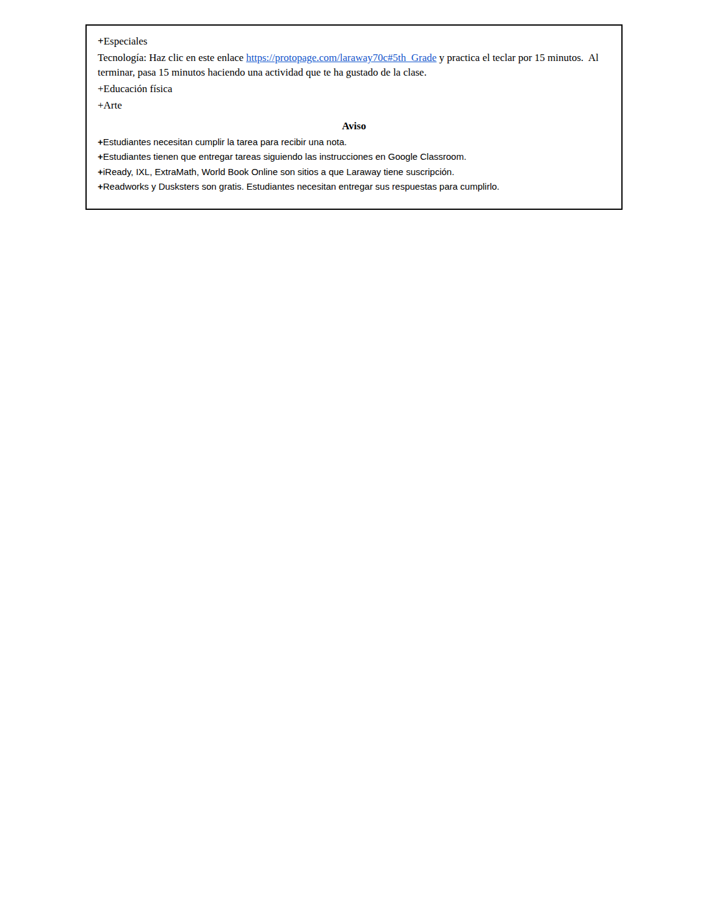+Especiales
Tecnología: Haz clic en este enlace https://protopage.com/laraway70c#5th_Grade y practica el teclar por 15 minutos. Al terminar, pasa 15 minutos haciendo una actividad que te ha gustado de la clase.
+Educación física
+Arte
Aviso
+Estudiantes necesitan cumplir la tarea para recibir una nota.
+Estudiantes tienen que entregar tareas siguiendo las instrucciones en Google Classroom.
+iReady, IXL, ExtraMath, World Book Online son sitios a que Laraway tiene suscripción.
+Readworks y Dusksters son gratis. Estudiantes necesitan entregar sus respuestas para cumplirlo.